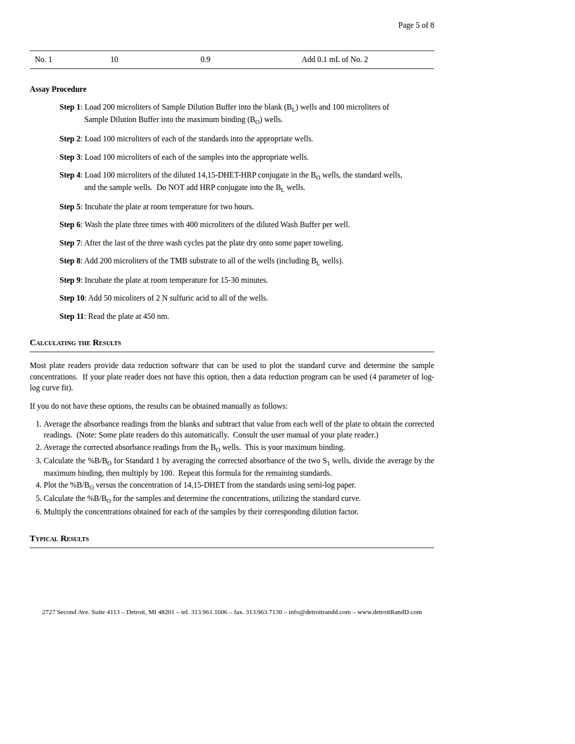Page 5 of 8
No. 1
10
0.9
Add 0.1 mL of No. 2
Assay Procedure
Step 1: Load 200 microliters of Sample Dilution Buffer into the blank (BL) wells and 100 microliters of Sample Dilution Buffer into the maximum binding (BO) wells.
Step 2: Load 100 microliters of each of the standards into the appropriate wells.
Step 3: Load 100 microliters of each of the samples into the appropriate wells.
Step 4: Load 100 microliters of the diluted 14,15-DHET-HRP conjugate in the BO wells, the standard wells, and the sample wells. Do NOT add HRP conjugate into the BL wells.
Step 5: Incubate the plate at room temperature for two hours.
Step 6: Wash the plate three times with 400 microliters of the diluted Wash Buffer per well.
Step 7: After the last of the three wash cycles pat the plate dry onto some paper toweling.
Step 8: Add 200 microliters of the TMB substrate to all of the wells (including BL wells).
Step 9: Incubate the plate at room temperature for 15-30 minutes.
Step 10: Add 50 micoliters of 2 N sulfuric acid to all of the wells.
Step 11: Read the plate at 450 nm.
Calculating the Results
Most plate readers provide data reduction software that can be used to plot the standard curve and determine the sample concentrations. If your plate reader does not have this option, then a data reduction program can be used (4 parameter of log-log curve fit).
If you do not have these options, the results can be obtained manually as follows:
Average the absorbance readings from the blanks and subtract that value from each well of the plate to obtain the corrected readings. (Note: Some plate readers do this automatically. Consult the user manual of your plate reader.)
Average the corrected absorbance readings from the BO wells. This is your maximum binding.
Calculate the %B/BO for Standard 1 by averaging the corrected absorbance of the two S1 wells, divide the average by the maximum binding, then multiply by 100. Repeat this formula for the remaining standards.
Plot the %B/BO versus the concentration of 14,15-DHET from the standards using semi-log paper.
Calculate the %B/BO for the samples and determine the concentrations, utilizing the standard curve.
Multiply the concentrations obtained for each of the samples by their corresponding dilution factor.
Typical Results
2727 Second Ave. Suite 4113 – Detroit, MI 48201 – tel. 313.961.1606 – fax. 313.963.7130 – info@detroitrandd.com – www.detroitRandD.com